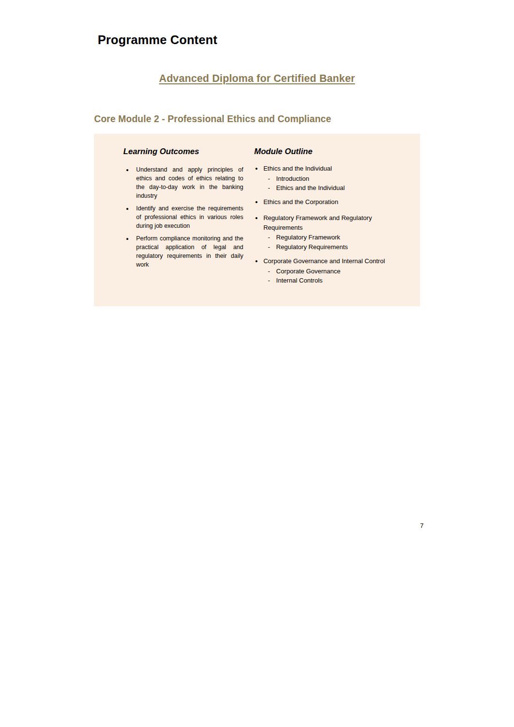Programme Content
Advanced Diploma for Certified Banker
Core Module 2 - Professional Ethics and Compliance
Learning Outcomes
Understand and apply principles of ethics and codes of ethics relating to the day-to-day work in the banking industry
Identify and exercise the requirements of professional ethics in various roles during job execution
Perform compliance monitoring and the practical application of legal and regulatory requirements in their daily work
Module Outline
Ethics and the Individual
Introduction
Ethics and the Individual
Ethics and the Corporation
Regulatory Framework and Regulatory Requirements
Regulatory Framework
Regulatory Requirements
Corporate Governance and Internal Control
Corporate Governance
Internal Controls
7